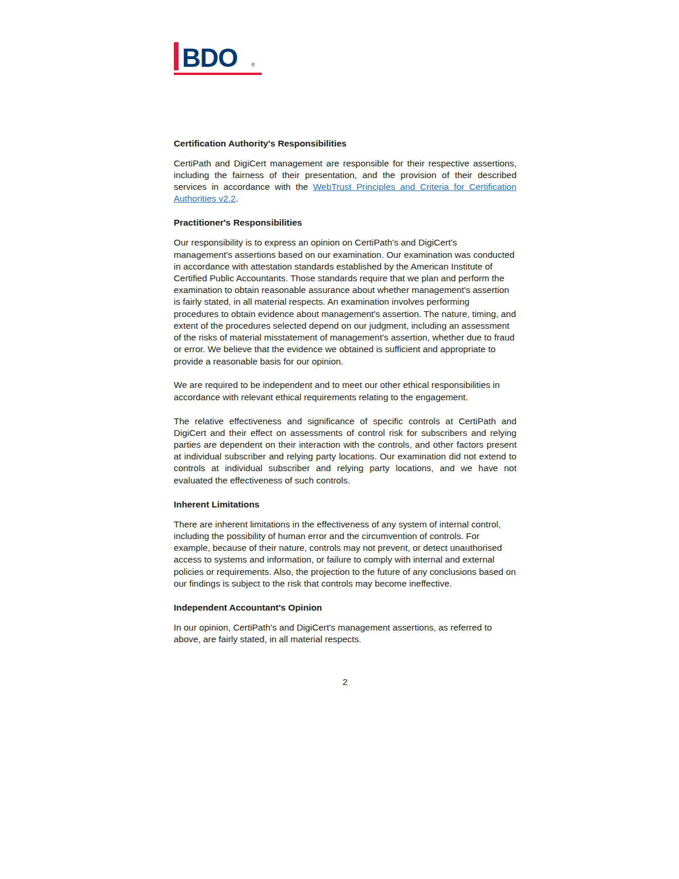BDO ®
Certification Authority's Responsibilities
CertiPath and DigiCert management are responsible for their respective assertions, including the fairness of their presentation, and the provision of their described services in accordance with the WebTrust Principles and Criteria for Certification Authorities v2.2.
Practitioner's Responsibilities
Our responsibility is to express an opinion on CertiPath's and DigiCert's management's assertions based on our examination. Our examination was conducted in accordance with attestation standards established by the American Institute of Certified Public Accountants. Those standards require that we plan and perform the examination to obtain reasonable assurance about whether management's assertion is fairly stated, in all material respects. An examination involves performing procedures to obtain evidence about management's assertion. The nature, timing, and extent of the procedures selected depend on our judgment, including an assessment of the risks of material misstatement of management's assertion, whether due to fraud or error. We believe that the evidence we obtained is sufficient and appropriate to provide a reasonable basis for our opinion.
We are required to be independent and to meet our other ethical responsibilities in accordance with relevant ethical requirements relating to the engagement.
The relative effectiveness and significance of specific controls at CertiPath and DigiCert and their effect on assessments of control risk for subscribers and relying parties are dependent on their interaction with the controls, and other factors present at individual subscriber and relying party locations. Our examination did not extend to controls at individual subscriber and relying party locations, and we have not evaluated the effectiveness of such controls.
Inherent Limitations
There are inherent limitations in the effectiveness of any system of internal control, including the possibility of human error and the circumvention of controls. For example, because of their nature, controls may not prevent, or detect unauthorised access to systems and information, or failure to comply with internal and external policies or requirements. Also, the projection to the future of any conclusions based on our findings is subject to the risk that controls may become ineffective.
Independent Accountant's Opinion
In our opinion, CertiPath's and DigiCert's management assertions, as referred to above, are fairly stated, in all material respects.
2